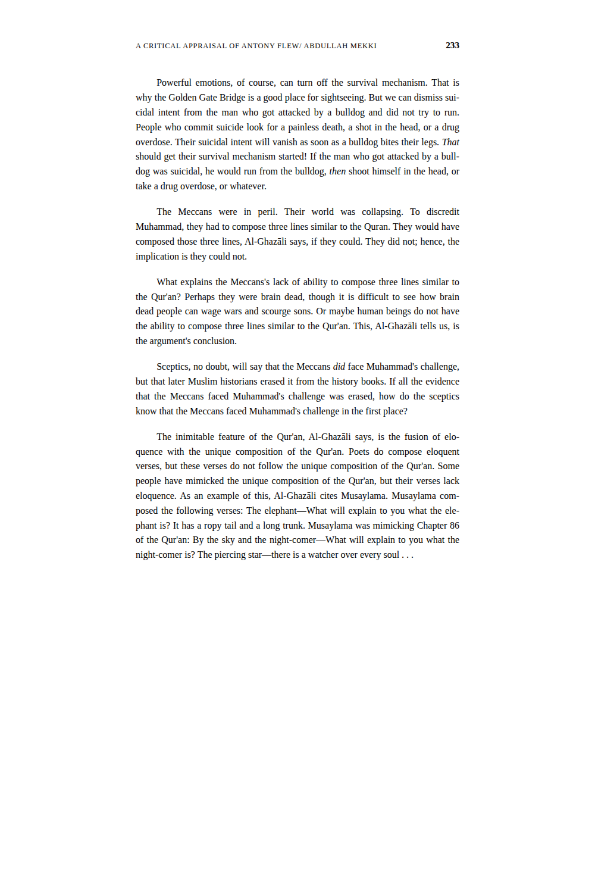A Critical Appraisal of Antony Flew/ Abdullah Mekki 233
Powerful emotions, of course, can turn off the survival mechanism. That is why the Golden Gate Bridge is a good place for sightseeing. But we can dismiss suicidal intent from the man who got attacked by a bulldog and did not try to run. People who commit suicide look for a painless death, a shot in the head, or a drug overdose. Their suicidal intent will vanish as soon as a bulldog bites their legs. That should get their survival mechanism started! If the man who got attacked by a bulldog was suicidal, he would run from the bulldog, then shoot himself in the head, or take a drug overdose, or whatever.
The Meccans were in peril. Their world was collapsing. To discredit Muhammad, they had to compose three lines similar to the Quran. They would have composed those three lines, Al-Ghazāli says, if they could. They did not; hence, the implication is they could not.
What explains the Meccans's lack of ability to compose three lines similar to the Qur'an? Perhaps they were brain dead, though it is difficult to see how brain dead people can wage wars and scourge sons. Or maybe human beings do not have the ability to compose three lines similar to the Qur'an. This, Al-Ghazāli tells us, is the argument's conclusion.
Sceptics, no doubt, will say that the Meccans did face Muhammad's challenge, but that later Muslim historians erased it from the history books. If all the evidence that the Meccans faced Muhammad's challenge was erased, how do the sceptics know that the Meccans faced Muhammad's challenge in the first place?
The inimitable feature of the Qur'an, Al-Ghazāli says, is the fusion of eloquence with the unique composition of the Qur'an. Poets do compose eloquent verses, but these verses do not follow the unique composition of the Qur'an. Some people have mimicked the unique composition of the Qur'an, but their verses lack eloquence. As an example of this, Al-Ghazāli cites Musaylama. Musaylama composed the following verses: The elephant—What will explain to you what the elephant is? It has a ropy tail and a long trunk. Musaylama was mimicking Chapter 86 of the Qur'an: By the sky and the night-comer—What will explain to you what the night-comer is? The piercing star—there is a watcher over every soul . . .